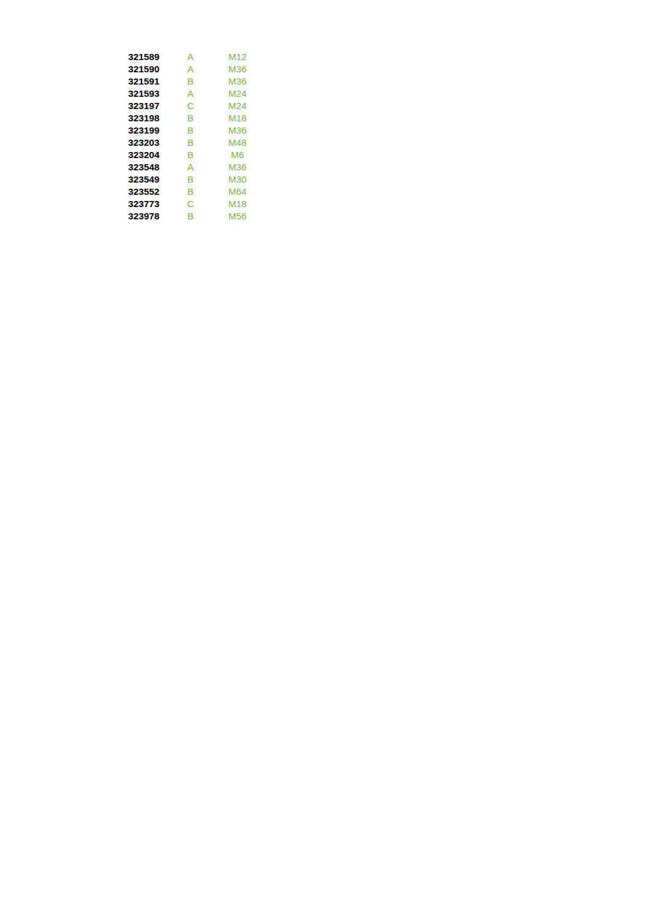| 321589 | A | M12 |
| 321590 | A | M36 |
| 321591 | B | M36 |
| 321593 | A | M24 |
| 323197 | C | M24 |
| 323198 | B | M18 |
| 323199 | B | M36 |
| 323203 | B | M48 |
| 323204 | B | M6 |
| 323548 | A | M36 |
| 323549 | B | M30 |
| 323552 | B | M64 |
| 323773 | C | M18 |
| 323978 | B | M56 |